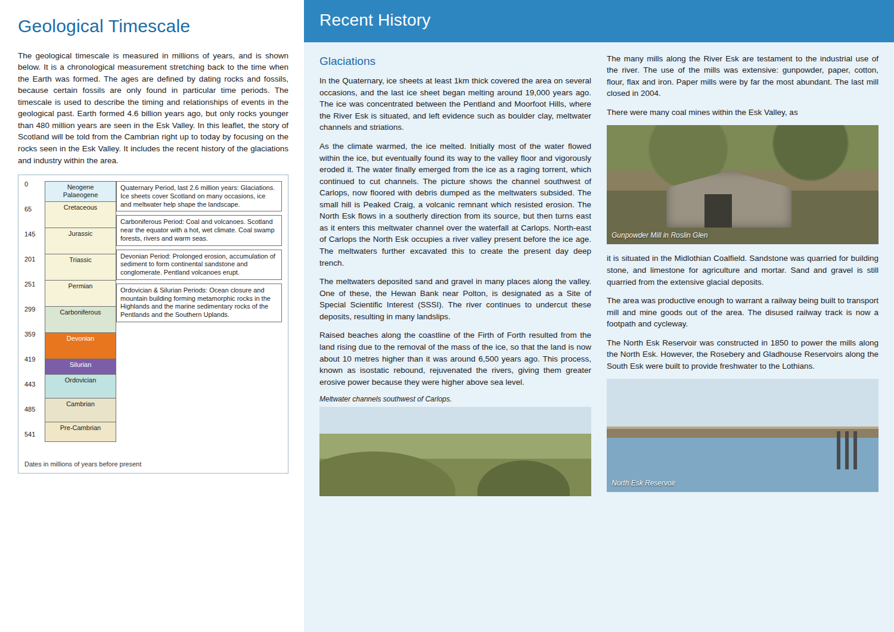Geological Timescale
The geological timescale is measured in millions of years, and is shown below. It is a chronological measurement stretching back to the time when the Earth was formed. The ages are defined by dating rocks and fossils, because certain fossils are only found in particular time periods. The timescale is used to describe the timing and relationships of events in the geological past. Earth formed 4.6 billion years ago, but only rocks younger than 480 million years are seen in the Esk Valley. In this leaflet, the story of Scotland will be told from the Cambrian right up to today by focusing on the rocks seen in the Esk Valley. It includes the recent history of the glaciations and industry within the area.
| 0 65 145 201 251 299 359 419 443 485 541 | Neogene Palaeogene Cretaceous Jurassic Triassic Permian Carboniferous Devonian Silurian Ordovician Cambrian Pre-Cambrian | Quaternary Period, last 2.6 million years: Glaciations. Ice sheets cover Scotland on many occasions, ice and meltwater help shape the landscape. Carboniferous Period: Coal and volcanoes. Scotland near the equator with a hot, wet climate. Coal swamp forests, rivers and warm seas. Devonian Period: Prolonged erosion, accumulation of sediment to form continental sandstone and conglomerate. Pentland volcanoes erupt. Ordovician & Silurian Periods: Ocean closure and mountain building forming metamorphic rocks in the Highlands and the marine sedimentary rocks of the Pentlands and the Southern Uplands. |
Dates in millions of years before present
Recent History
Glaciations
In the Quaternary, ice sheets at least 1km thick covered the area on several occasions, and the last ice sheet began melting around 19,000 years ago. The ice was concentrated between the Pentland and Moorfoot Hills, where the River Esk is situated, and left evidence such as boulder clay, meltwater channels and striations.
As the climate warmed, the ice melted. Initially most of the water flowed within the ice, but eventually found its way to the valley floor and vigorously eroded it. The water finally emerged from the ice as a raging torrent, which continued to cut channels. The picture shows the channel southwest of Carlops, now floored with debris dumped as the meltwaters subsided. The small hill is Peaked Craig, a volcanic remnant which resisted erosion. The North Esk flows in a southerly direction from its source, but then turns east as it enters this meltwater channel over the waterfall at Carlops. North-east of Carlops the North Esk occupies a river valley present before the ice age. The meltwaters further excavated this to create the present day deep trench.
The meltwaters deposited sand and gravel in many places along the valley. One of these, the Hewan Bank near Polton, is designated as a Site of Special Scientific Interest (SSSI). The river continues to undercut these deposits, resulting in many landslips.
Raised beaches along the coastline of the Firth of Forth resulted from the land rising due to the removal of the mass of the ice, so that the land is now about 10 metres higher than it was around 6,500 years ago. This process, known as isostatic rebound, rejuvenated the rivers, giving them greater erosive power because they were higher above sea level.
Meltwater channels southwest of Carlops.
The many mills along the River Esk are testament to the industrial use of the river. The use of the mills was extensive: gunpowder, paper, cotton, flour, flax and iron. Paper mills were by far the most abundant. The last mill closed in 2004.
There were many coal mines within the Esk Valley, as
Gunpowder Mill in Roslin Glen
it is situated in the Midlothian Coalfield. Sandstone was quarried for building stone, and limestone for agriculture and mortar. Sand and gravel is still quarried from the extensive glacial deposits.
The area was productive enough to warrant a railway being built to transport mill and mine goods out of the area. The disused railway track is now a footpath and cycleway.
The North Esk Reservoir was constructed in 1850 to power the mills along the North Esk. However, the Rosebery and Gladhouse Reservoirs along the South Esk were built to provide freshwater to the Lothians.
North Esk Reservoir